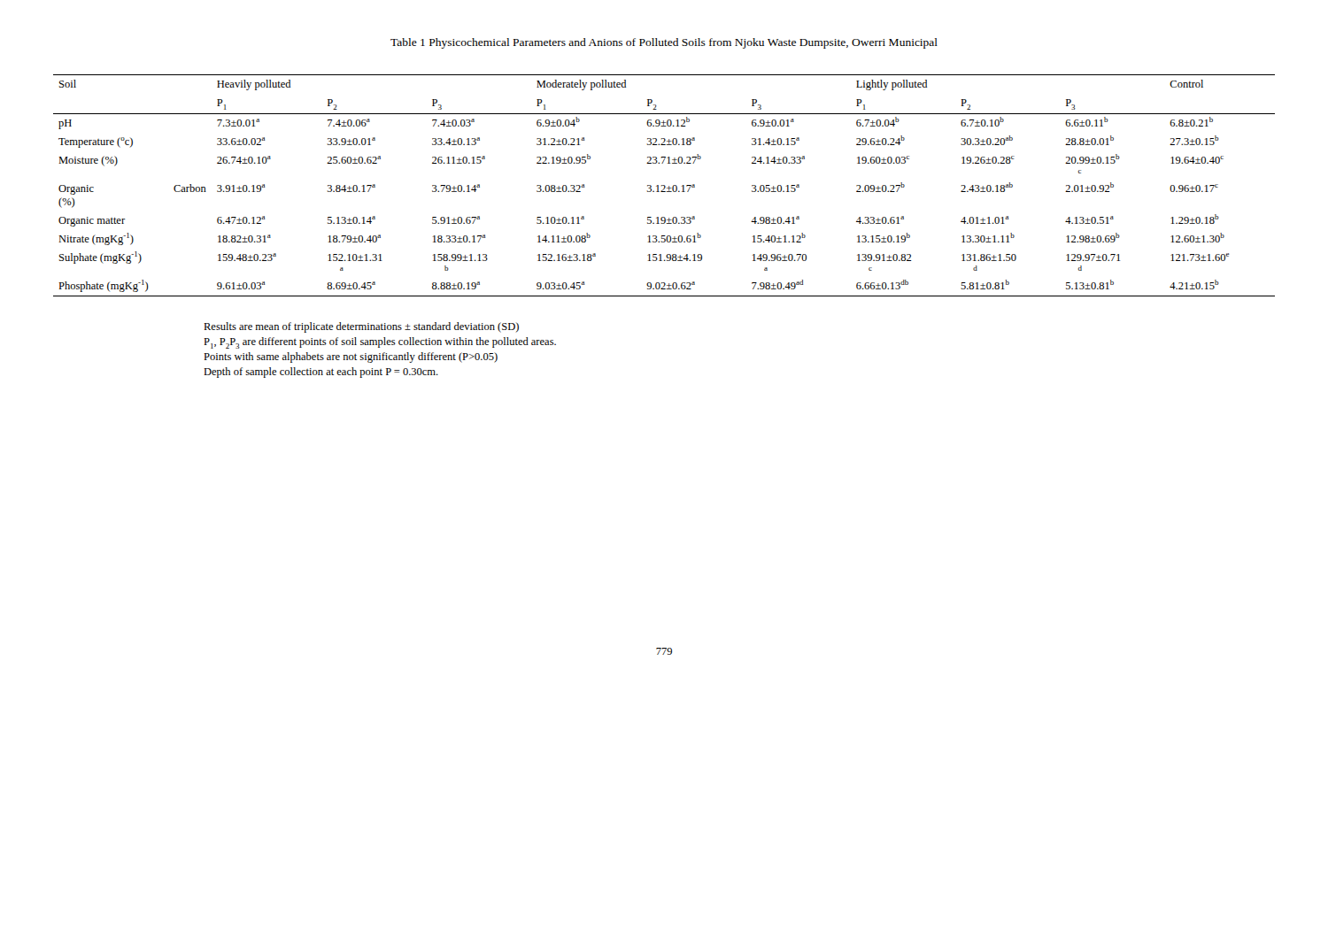Table 1 Physicochemical Parameters and Anions of Polluted Soils from Njoku Waste Dumpsite, Owerri Municipal
| Soil | Heavily polluted | Moderately polluted | Lightly polluted | Control |
| --- | --- | --- | --- | --- |
| | P 1 | P 2 | P 3 | P 1 | P 2 | P 3 | P 1 | P 2 | P 3 | |
| pH | 7.3±0.01 a | 7.4±0.06 a | 7.4±0.03 a | 6.9±0.04 b | 6.9±0.12 b | 6.9±0.01 a | 6.7±0.04 b | 6.7±0.10 b | 6.6±0.11 b | 6.8±0.21 b |
| Temperature ( o c) | 33.6±0.02 a | 33.9±0.01 a | 33.4±0.13 a | 31.2±0.21 a | 32.2±0.18 a | 31.4±0.15 a | 29.6±0.24 b | 30.3±0.20 ab | 28.8±0.01 b | 27.3±0.15 b |
| Moisture (%) | 26.74±0.10 a | 25.60±0.62 a | 26.11±0.15 a | 22.19±0.95 b | 23.71±0.27 b | 24.14±0.33 a | 19.60±0.03 c | 19.26±0.28 c | 20.99±0.15 b c | 19.64±0.40 c |
| Organic Carbon (%) | 3.91±0.19 a | 3.84±0.17 a | 3.79±0.14 a | 3.08±0.32 a | 3.12±0.17 a | 3.05±0.15 a | 2.09±0.27 b | 2.43±0.18 ab | 2.01±0.92 b | 0.96±0.17 c |
| Organic matter | 6.47±0.12 a | 5.13±0.14 a | 5.91±0.67 a | 5.10±0.11 a | 5.19±0.33 a | 4.98±0.41 a | 4.33±0.61 a | 4.01±1.01 a | 4.13±0.51 a | 1.29±0.18 b |
| Nitrate (mgKg -1 ) | 18.82±0.31 a | 18.79±0.40 a | 18.33±0.17 a | 14.11±0.08 b | 13.50±0.61 b | 15.40±1.12 b | 13.15±0.19 b | 13.30±1.11 b | 12.98±0.69 b | 12.60±1.30 b |
| Sulphate (mgKg -1 ) | 159.48±0.23 a | 152.10±1.31 a | 158.99±1.13 b | 152.16±3.18 a | 151.98±4.19 | 149.96±0.70 a | 139.91±0.82 c | 131.86±1.50 d | 129.97±0.71 d | 121.73±1.60 e |
| Phosphate (mgKg -1 ) | 9.61±0.03 a | 8.69±0.45 a | 8.88±0.19 a | 9.03±0.45 a | 9.02±0.62 a | 7.98±0.49 ad | 6.66±0.13 db | 5.81±0.81 b | 5.13±0.81 b | 4.21±0.15 b |
Results are mean of triplicate determinations ± standard deviation (SD)
P1, P2P3 are different points of soil samples collection within the polluted areas.
Points with same alphabets are not significantly different (P>0.05)
Depth of sample collection at each point P = 0.30cm.
779